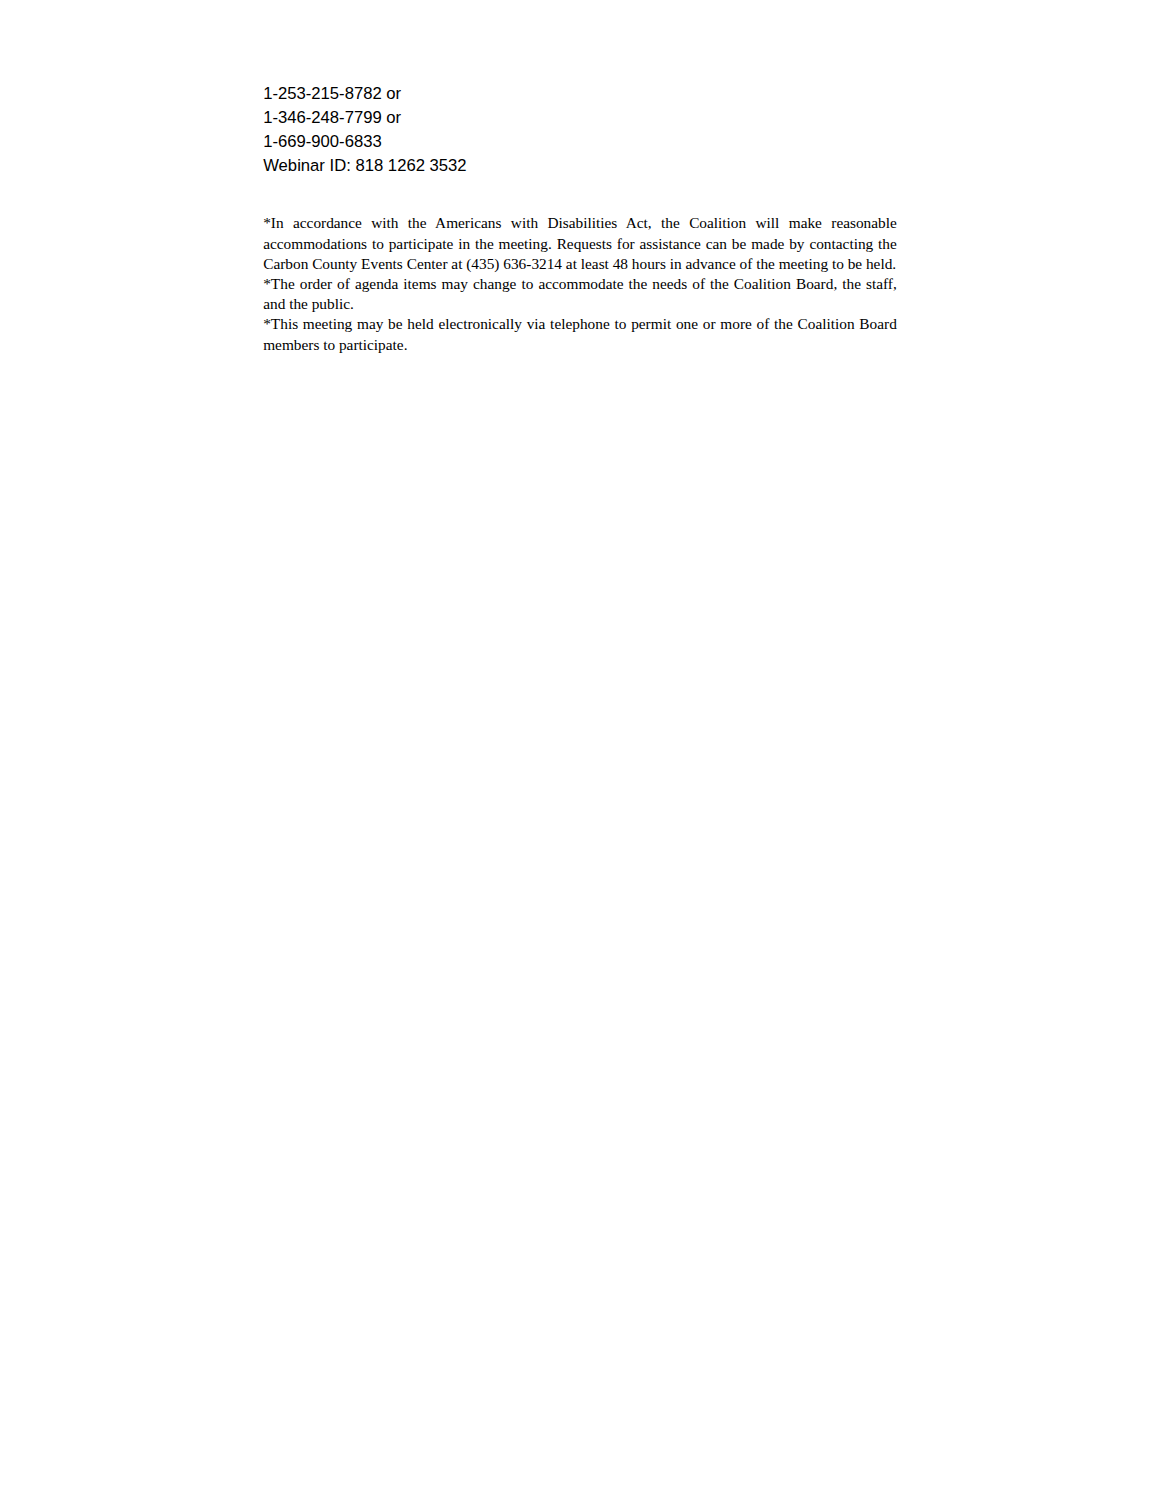1-253-215-8782 or
1-346-248-7799 or
1-669-900-6833
Webinar ID: 818 1262 3532
*In accordance with the Americans with Disabilities Act, the Coalition will make reasonable accommodations to participate in the meeting. Requests for assistance can be made by contacting the Carbon County Events Center at (435) 636-3214 at least 48 hours in advance of the meeting to be held.
*The order of agenda items may change to accommodate the needs of the Coalition Board, the staff, and the public.
*This meeting may be held electronically via telephone to permit one or more of the Coalition Board members to participate.